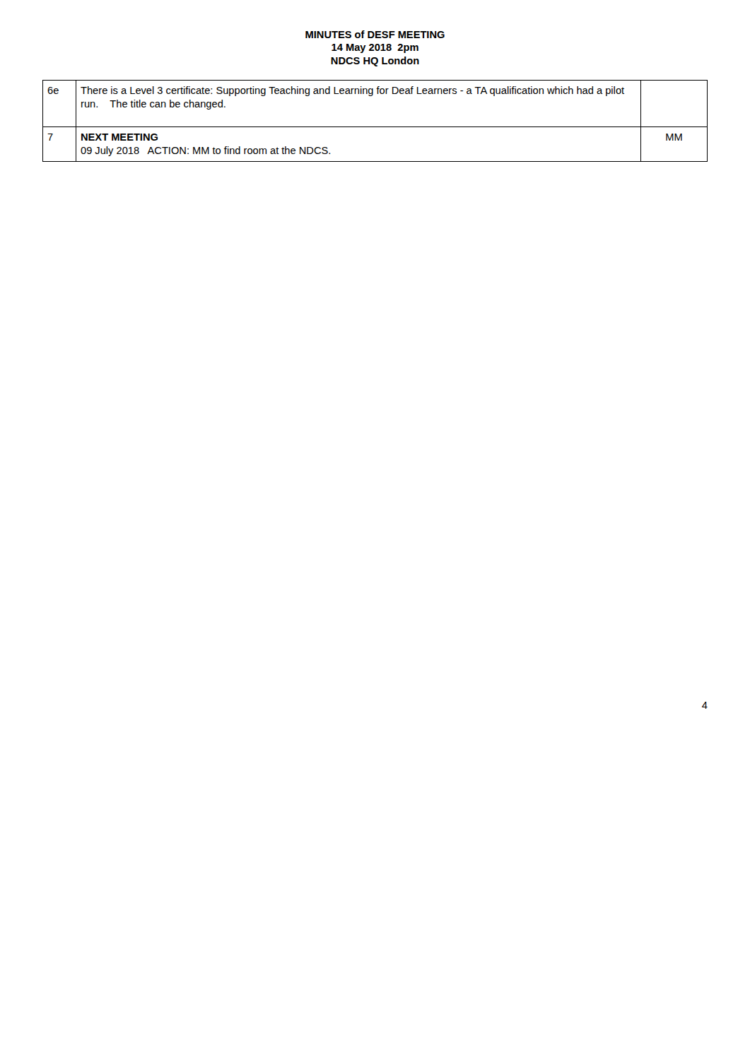MINUTES of DESF MEETING
14 May 2018 2pm
NDCS HQ London
| 6e | There is a Level 3 certificate: Supporting Teaching and Learning for Deaf Learners - a TA qualification which had a pilot run. The title can be changed. | |
| 7 | NEXT MEETING 09 July 2018 ACTION: MM to find room at the NDCS. | MM |
4